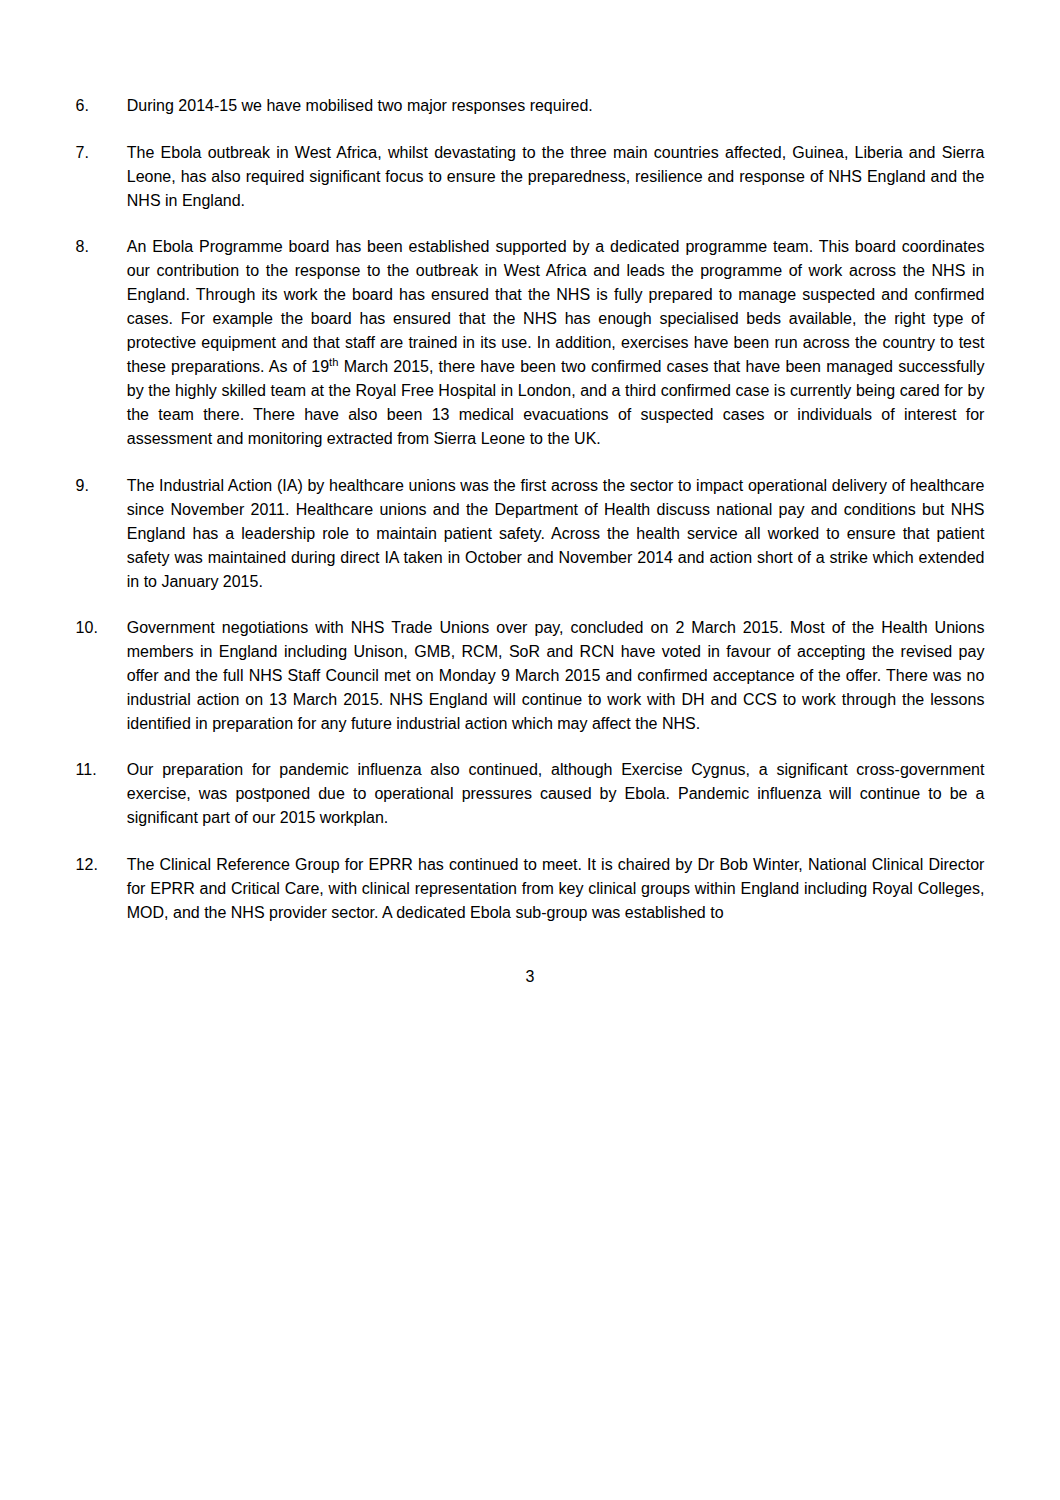During 2014-15 we have mobilised two major responses required.
The Ebola outbreak in West Africa, whilst devastating to the three main countries affected, Guinea, Liberia and Sierra Leone, has also required significant focus to ensure the preparedness, resilience and response of NHS England and the NHS in England.
An Ebola Programme board has been established supported by a dedicated programme team. This board coordinates our contribution to the response to the outbreak in West Africa and leads the programme of work across the NHS in England. Through its work the board has ensured that the NHS is fully prepared to manage suspected and confirmed cases. For example the board has ensured that the NHS has enough specialised beds available, the right type of protective equipment and that staff are trained in its use. In addition, exercises have been run across the country to test these preparations. As of 19th March 2015, there have been two confirmed cases that have been managed successfully by the highly skilled team at the Royal Free Hospital in London, and a third confirmed case is currently being cared for by the team there. There have also been 13 medical evacuations of suspected cases or individuals of interest for assessment and monitoring extracted from Sierra Leone to the UK.
The Industrial Action (IA) by healthcare unions was the first across the sector to impact operational delivery of healthcare since November 2011. Healthcare unions and the Department of Health discuss national pay and conditions but NHS England has a leadership role to maintain patient safety. Across the health service all worked to ensure that patient safety was maintained during direct IA taken in October and November 2014 and action short of a strike which extended in to January 2015.
Government negotiations with NHS Trade Unions over pay, concluded on 2 March 2015. Most of the Health Unions members in England including Unison, GMB, RCM, SoR and RCN have voted in favour of accepting the revised pay offer and the full NHS Staff Council met on Monday 9 March 2015 and confirmed acceptance of the offer. There was no industrial action on 13 March 2015. NHS England will continue to work with DH and CCS to work through the lessons identified in preparation for any future industrial action which may affect the NHS.
Our preparation for pandemic influenza also continued, although Exercise Cygnus, a significant cross-government exercise, was postponed due to operational pressures caused by Ebola. Pandemic influenza will continue to be a significant part of our 2015 workplan.
The Clinical Reference Group for EPRR has continued to meet. It is chaired by Dr Bob Winter, National Clinical Director for EPRR and Critical Care, with clinical representation from key clinical groups within England including Royal Colleges, MOD, and the NHS provider sector. A dedicated Ebola sub-group was established to
3